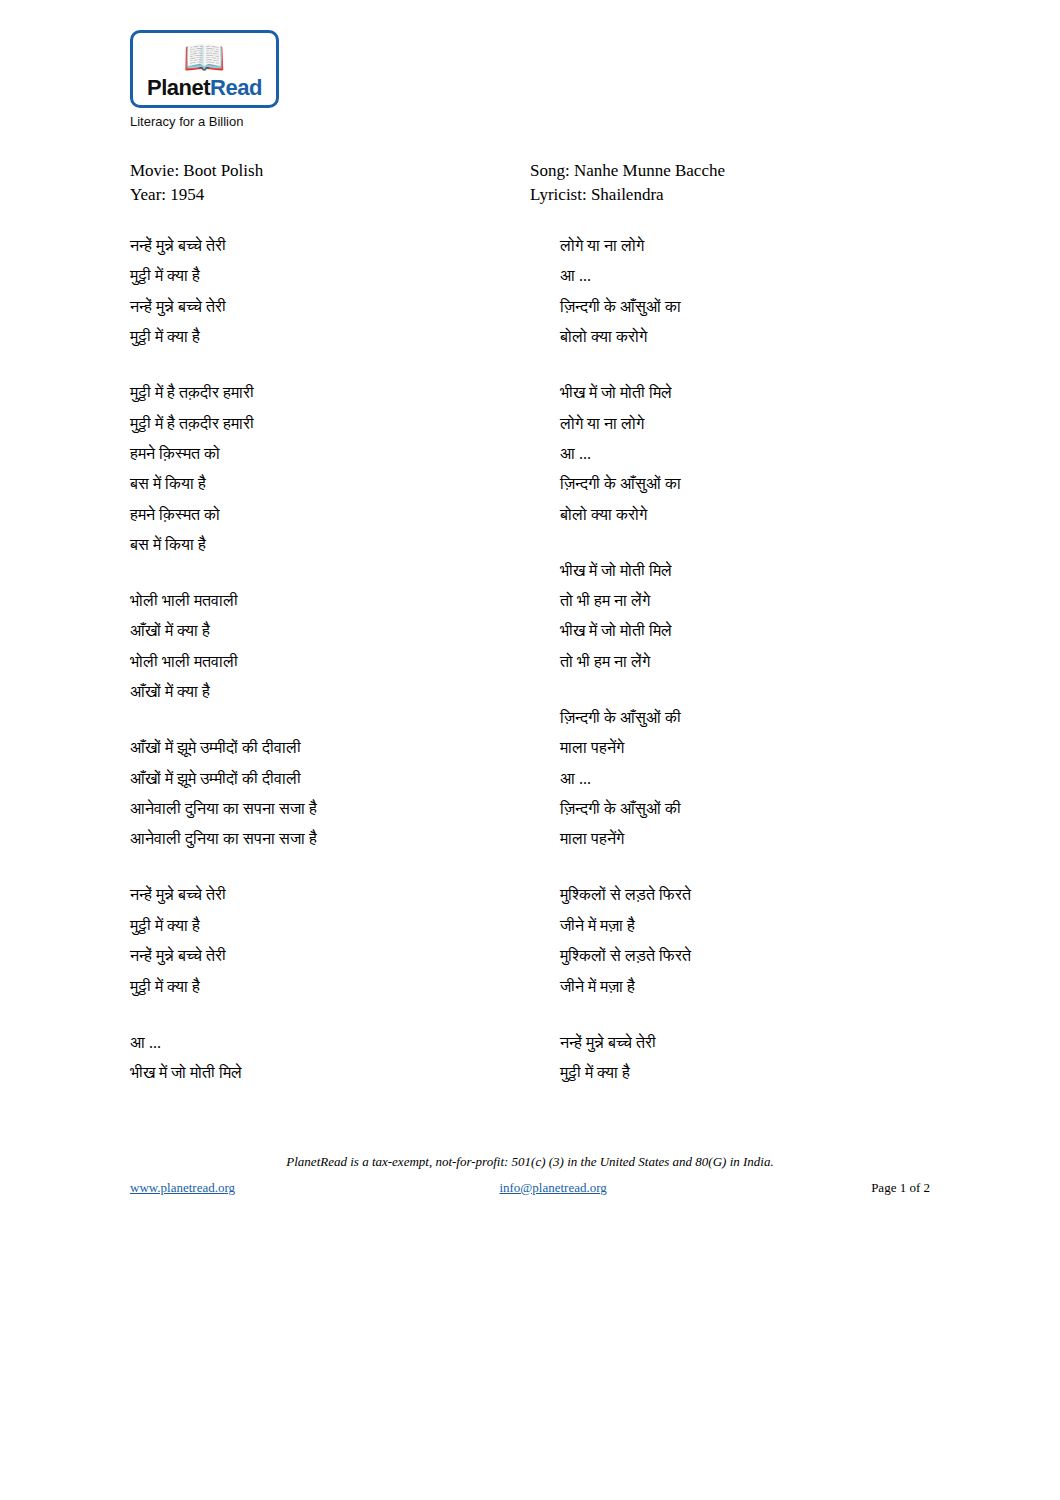📖
Planet Read
Literacy for a Billion
| Movie: Boot Polish | Song: Nanhe Munne Bacche |
| Year: 1954 | Lyricist: Shailendra |
नन्हें मुन्ने बच्चे तेरी
मुट्ठी में क्या है
नन्हें मुन्ने बच्चे तेरी
मुट्ठी में क्या है
मुट्ठी में है तक़दीर हमारी
मुट्ठी में है तक़दीर हमारी
हमने क़िस्मत को
बस में किया है
हमने क़िस्मत को
बस में किया है
भोली भाली मतवाली
आँखों में क्या है
भोली भाली मतवाली
आँखों में क्या है
आँखों में झूमे उम्मीदों की दीवाली
आँखों में झूमे उम्मीदों की दीवाली
आनेवाली दुनिया का सपना सजा है
आनेवाली दुनिया का सपना सजा है
नन्हें मुन्ने बच्चे तेरी
मुट्ठी में क्या है
नन्हें मुन्ने बच्चे तेरी
मुट्ठी में क्या है
आ ...
भीख में जो मोती मिले
लोगे या ना लोगे
आ ...
ज़िन्दगी के आँसुओं का
बोलो क्या करोगे
भीख में जो मोती मिले
लोगे या ना लोगे
आ ...
ज़िन्दगी के आँसुओं का
बोलो क्या करोगे
भीख में जो मोती मिले
तो भी हम ना लेंगे
भीख में जो मोती मिले
तो भी हम ना लेंगे
ज़िन्दगी के आँसुओं की
माला पहनेंगे
आ ...
ज़िन्दगी के आँसुओं की
माला पहनेंगे
मुश्किलों से लड़ते फिरते
जीने में मज़ा है
मुश्किलों से लड़ते फिरते
जीने में मज़ा है
नन्हें मुन्ने बच्चे तेरी
मुट्ठी में क्या है
PlanetRead is a tax-exempt, not-for-profit: 501(c) (3) in the United States and 80(G) in India.
www.planetread.org info@planetread.org Page 1 of 2